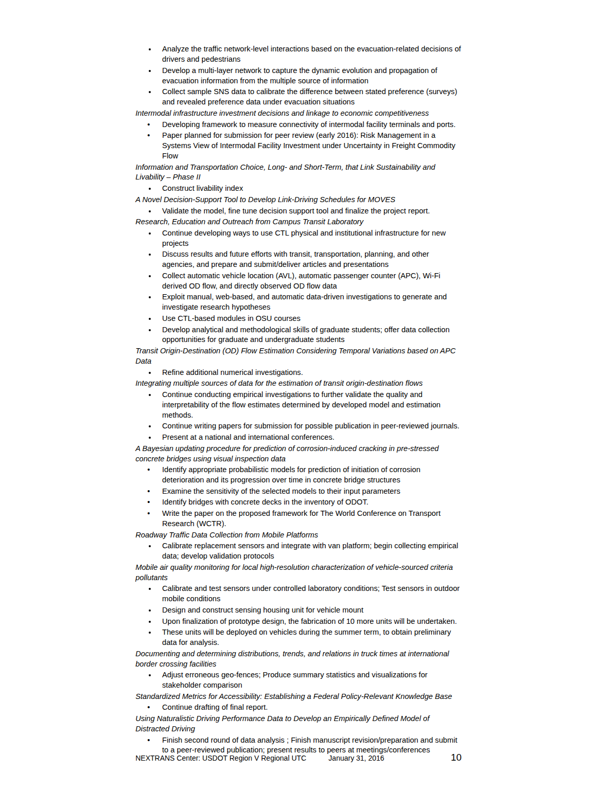Analyze the traffic network-level interactions based on the evacuation-related decisions of drivers and pedestrians
Develop a multi-layer network to capture the dynamic evolution and propagation of evacuation information from the multiple source of information
Collect sample SNS data to calibrate the difference between stated preference (surveys) and revealed preference data under evacuation situations
Intermodal infrastructure investment decisions and linkage to economic competitiveness
Developing framework to measure connectivity of intermodal facility terminals and ports.
Paper planned for submission for peer review (early 2016): Risk Management in a Systems View of Intermodal Facility Investment under Uncertainty in Freight Commodity Flow
Information and Transportation Choice, Long- and Short-Term, that Link Sustainability and Livability – Phase II
Construct livability index
A Novel Decision-Support Tool to Develop Link-Driving Schedules for MOVES
Validate the model, fine tune decision support tool and finalize the project report.
Research, Education and Outreach from Campus Transit Laboratory
Continue developing ways to use CTL physical and institutional infrastructure for new projects
Discuss results and future efforts with transit, transportation, planning, and other agencies, and prepare and submit/deliver articles and presentations
Collect automatic vehicle location (AVL), automatic passenger counter (APC), Wi-Fi derived OD flow, and directly observed OD flow data
Exploit manual, web-based, and automatic data-driven investigations to generate and investigate research hypotheses
Use CTL-based modules in OSU courses
Develop analytical and methodological skills of graduate students; offer data collection opportunities for graduate and undergraduate students
Transit Origin-Destination (OD) Flow Estimation Considering Temporal Variations based on APC Data
Refine additional numerical investigations.
Integrating multiple sources of data for the estimation of transit origin-destination flows
Continue conducting empirical investigations to further validate the quality and interpretability of the flow estimates determined by developed model and estimation methods.
Continue writing papers for submission for possible publication in peer-reviewed journals.
Present at a national and international conferences.
A Bayesian updating procedure for prediction of corrosion-induced cracking in pre-stressed concrete bridges using visual inspection data
Identify appropriate probabilistic models for prediction of initiation of corrosion deterioration and its progression over time in concrete bridge structures
Examine the sensitivity of the selected models to their input parameters
Identify bridges with concrete decks in the inventory of ODOT.
Write the paper on the proposed framework for The World Conference on Transport Research (WCTR).
Roadway Traffic Data Collection from Mobile Platforms
Calibrate replacement sensors and integrate with van platform; begin collecting empirical data; develop validation protocols
Mobile air quality monitoring for local high-resolution characterization of vehicle-sourced criteria pollutants
Calibrate and test sensors under controlled laboratory conditions; Test sensors in outdoor mobile conditions
Design and construct sensing housing unit for vehicle mount
Upon finalization of prototype design, the fabrication of 10 more units will be undertaken.
These units will be deployed on vehicles during the summer term, to obtain preliminary data for analysis.
Documenting and determining distributions, trends, and relations in truck times at international border crossing facilities
Adjust erroneous geo-fences; Produce summary statistics and visualizations for stakeholder comparison
Standardized Metrics for Accessibility: Establishing a Federal Policy-Relevant Knowledge Base
Continue drafting of final report.
Using Naturalistic Driving Performance Data to Develop an Empirically Defined Model of Distracted Driving
Finish second round of data analysis ; Finish manuscript revision/preparation and submit to a peer-reviewed publication; present results to peers at meetings/conferences
NEXTRANS Center: USDOT Region V Regional UTCJanuary 31, 2016
10